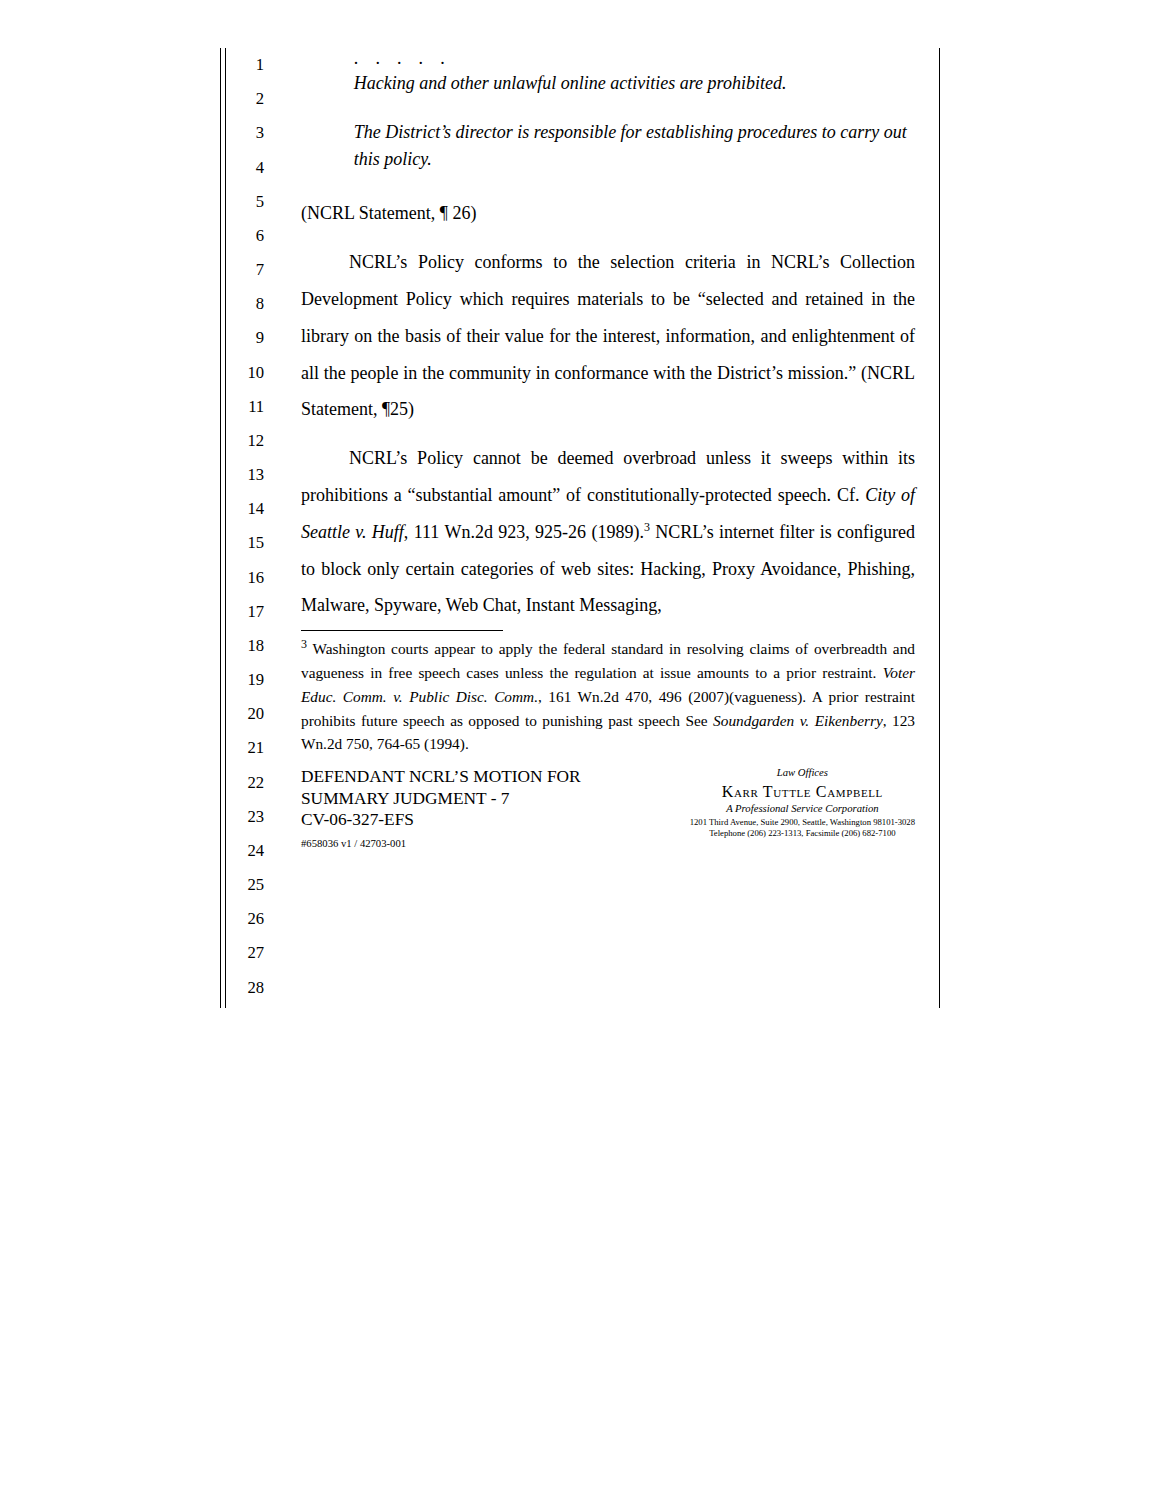| 1 2 3 4 5 6 7 8 9 10 11 12 13 14 15 16 17 18 19 20 21 22 23 24 25 26 27 28 | . . . . . Hacking and other unlawful online activities are prohibited. The District’s director is responsible for establishing procedures to carry out this policy. (NCRL Statement, ¶ 26) NCRL’s Policy conforms to the selection criteria in NCRL’s Collection Development Policy which requires materials to be “selected and retained in the library on the basis of their value for the interest, information, and enlightenment of all the people in the community in conformance with the District’s mission.” (NCRL Statement, ¶25) NCRL’s Policy cannot be deemed overbroad unless it sweeps within its prohibitions a “substantial amount” of constitutionally-protected speech. Cf. City of Seattle v. Huff , 111 Wn.2d 923, 925-26 (1989). 3 NCRL’s internet filter is configured to block only certain categories of web sites: Hacking, Proxy Avoidance, Phishing, Malware, Spyware, Web Chat, Instant Messaging, 3 Washington courts appear to apply the federal standard in resolving claims of overbreadth and vagueness in free speech cases unless the regulation at issue amounts to a prior restraint. Voter Educ. Comm. v. Public Disc. Comm. , 161 Wn.2d 470, 496 (2007)(vagueness). A prior restraint prohibits future speech as opposed to punishing past speech See Soundgarden v. Eikenberry , 123 Wn.2d 750, 764-65 (1994). DEFENDANT NCRL’S MOTION FOR SUMMARY JUDGMENT - 7 CV-06-327-EFS #658036 v1 / 42703-001 Law Offices Karr Tuttle Campbell A Professional Service Corporation 1201 Third Avenue, Suite 2900, Seattle, Washington 98101-3028 Telephone (206) 223-1313, Facsimile (206) 682-7100 |